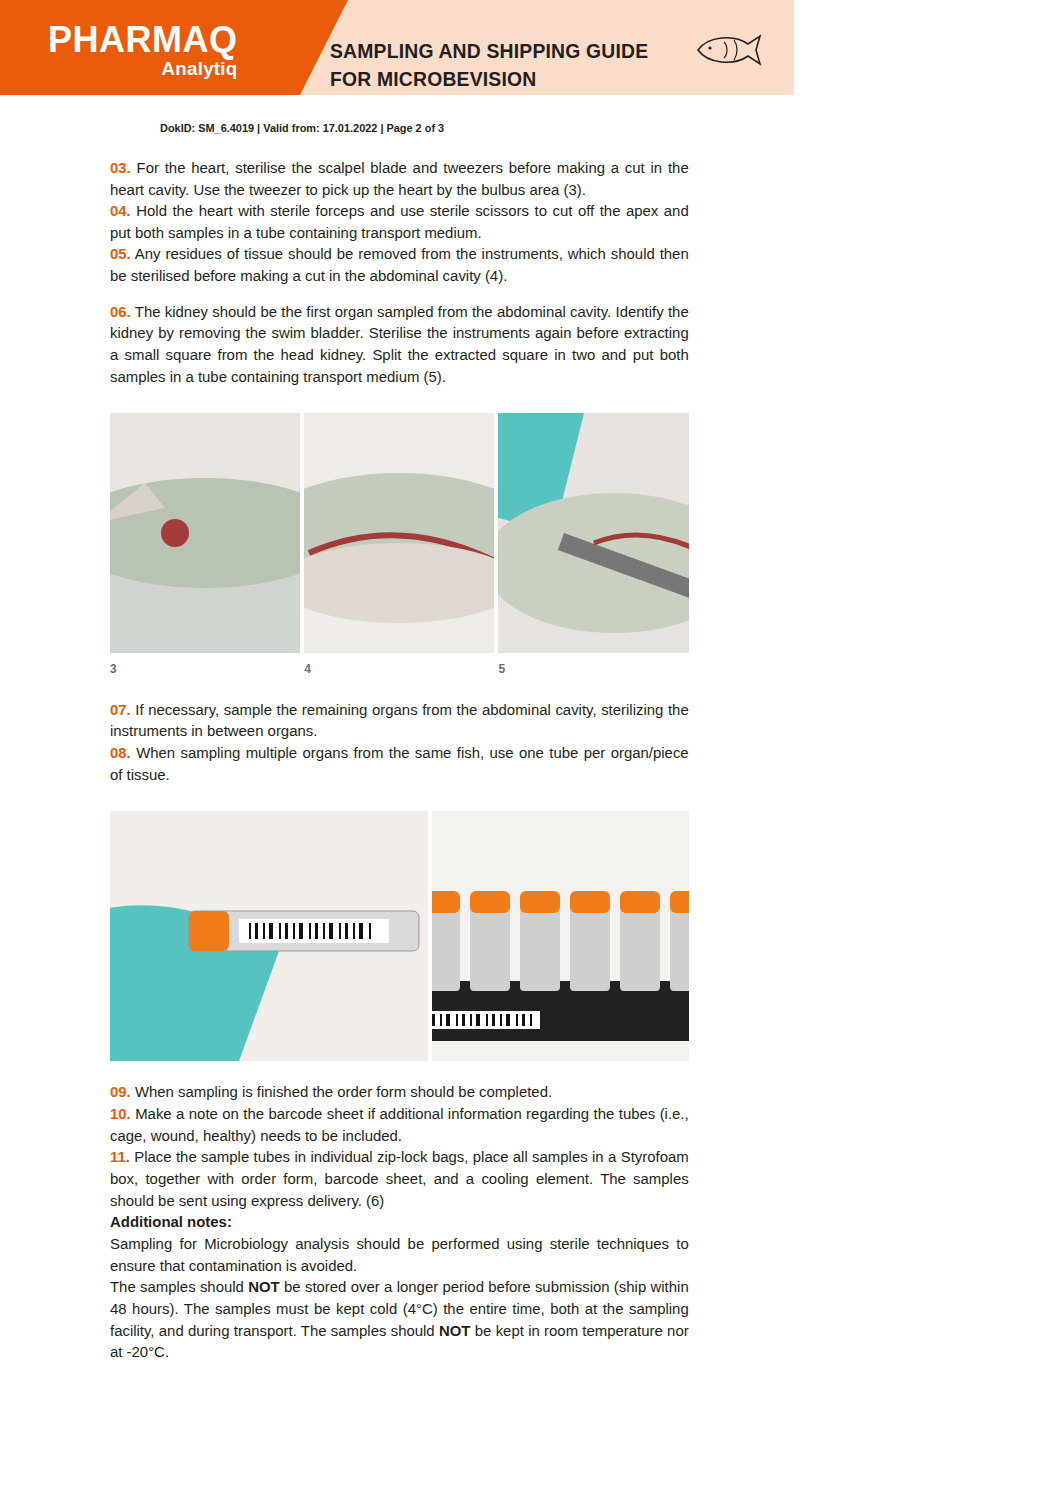PHARMAQ
Analytiq
SAMPLING AND SHIPPING GUIDE FOR MICROBEVISION
DokID: SM_6.4019 | Valid from: 17.01.2022 | Page 2 of 3
03. For the heart, sterilise the scalpel blade and tweezers before making a cut in the heart cavity. Use the tweezer to pick up the heart by the bulbus area (3).
04. Hold the heart with sterile forceps and use sterile scissors to cut off the apex and put both samples in a tube containing transport medium.
05. Any residues of tissue should be removed from the instruments, which should then be sterilised before making a cut in the abdominal cavity (4).
06. The kidney should be the first organ sampled from the abdominal cavity. Identify the kidney by removing the swim bladder. Sterilise the instruments again before extracting a small square from the head kidney. Split the extracted square in two and put both samples in a tube containing transport medium (5).
3
4
5
07. If necessary, sample the remaining organs from the abdominal cavity, sterilizing the instruments in between organs.
08. When sampling multiple organs from the same fish, use one tube per organ/piece of tissue.
09. When sampling is finished the order form should be completed.
10. Make a note on the barcode sheet if additional information regarding the tubes (i.e., cage, wound, healthy) needs to be included.
11. Place the sample tubes in individual zip-lock bags, place all samples in a Styrofoam box, together with order form, barcode sheet, and a cooling element. The samples should be sent using express delivery. (6)
Additional notes:
Sampling for Microbiology analysis should be performed using sterile techniques to ensure that contamination is avoided.
The samples should NOT be stored over a longer period before submission (ship within 48 hours). The samples must be kept cold (4°C) the entire time, both at the sampling facility, and during transport. The samples should NOT be kept in room temperature nor at -20°C.